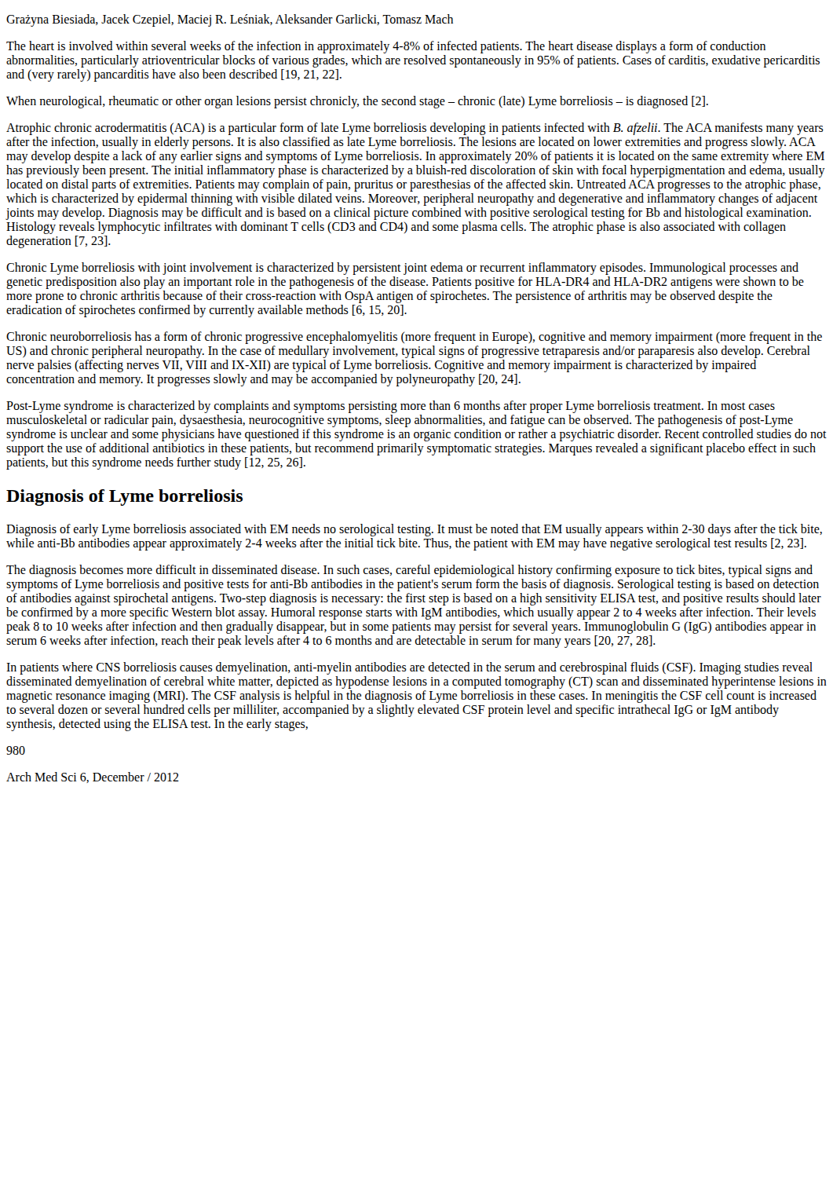Grażyna Biesiada, Jacek Czepiel, Maciej R. Leśniak, Aleksander Garlicki, Tomasz Mach
The heart is involved within several weeks of the infection in approximately 4-8% of infected patients. The heart disease displays a form of conduction abnormalities, particularly atrioventricular blocks of various grades, which are resolved spontaneously in 95% of patients. Cases of carditis, exudative pericarditis and (very rarely) pancarditis have also been described [19, 21, 22].
When neurological, rheumatic or other organ lesions persist chronicly, the second stage – chronic (late) Lyme borreliosis – is diagnosed [2].
Atrophic chronic acrodermatitis (ACA) is a particular form of late Lyme borreliosis developing in patients infected with B. afzelii. The ACA manifests many years after the infection, usually in elderly persons. It is also classified as late Lyme borreliosis. The lesions are located on lower extremities and progress slowly. ACA may develop despite a lack of any earlier signs and symptoms of Lyme borreliosis. In approximately 20% of patients it is located on the same extremity where EM has previously been present. The initial inflammatory phase is characterized by a bluish-red discoloration of skin with focal hyperpigmentation and edema, usually located on distal parts of extremities. Patients may complain of pain, pruritus or paresthesias of the affected skin. Untreated ACA progresses to the atrophic phase, which is characterized by epidermal thinning with visible dilated veins. Moreover, peripheral neuropathy and degenerative and inflammatory changes of adjacent joints may develop. Diagnosis may be difficult and is based on a clinical picture combined with positive serological testing for Bb and histological examination. Histology reveals lymphocytic infiltrates with dominant T cells (CD3 and CD4) and some plasma cells. The atrophic phase is also associated with collagen degeneration [7, 23].
Chronic Lyme borreliosis with joint involvement is characterized by persistent joint edema or recurrent inflammatory episodes. Immunological processes and genetic predisposition also play an important role in the pathogenesis of the disease. Patients positive for HLA-DR4 and HLA-DR2 antigens were shown to be more prone to chronic arthritis because of their cross-reaction with OspA antigen of spirochetes. The persistence of arthritis may be observed despite the eradication of spirochetes confirmed by currently available methods [6, 15, 20].
Chronic neuroborreliosis has a form of chronic progressive encephalomyelitis (more frequent in Europe), cognitive and memory impairment (more frequent in the US) and chronic peripheral neuropathy. In the case of medullary involvement, typical signs of progressive tetraparesis and/or paraparesis also develop. Cerebral nerve palsies (affecting nerves VII, VIII and IX-XII) are typical of Lyme borreliosis. Cognitive and memory impairment is characterized by impaired concentration and memory. It progresses slowly and may be accompanied by polyneuropathy [20, 24].
Post-Lyme syndrome is characterized by complaints and symptoms persisting more than 6 months after proper Lyme borreliosis treatment. In most cases musculoskeletal or radicular pain, dysaesthesia, neurocognitive symptoms, sleep abnormalities, and fatigue can be observed. The pathogenesis of post-Lyme syndrome is unclear and some physicians have questioned if this syndrome is an organic condition or rather a psychiatric disorder. Recent controlled studies do not support the use of additional antibiotics in these patients, but recommend primarily symptomatic strategies. Marques revealed a significant placebo effect in such patients, but this syndrome needs further study [12, 25, 26].
Diagnosis of Lyme borreliosis
Diagnosis of early Lyme borreliosis associated with EM needs no serological testing. It must be noted that EM usually appears within 2-30 days after the tick bite, while anti-Bb antibodies appear approximately 2-4 weeks after the initial tick bite. Thus, the patient with EM may have negative serological test results [2, 23].
The diagnosis becomes more difficult in disseminated disease. In such cases, careful epidemiological history confirming exposure to tick bites, typical signs and symptoms of Lyme borreliosis and positive tests for anti-Bb antibodies in the patient's serum form the basis of diagnosis. Serological testing is based on detection of antibodies against spirochetal antigens. Two-step diagnosis is necessary: the first step is based on a high sensitivity ELISA test, and positive results should later be confirmed by a more specific Western blot assay. Humoral response starts with IgM antibodies, which usually appear 2 to 4 weeks after infection. Their levels peak 8 to 10 weeks after infection and then gradually disappear, but in some patients may persist for several years. Immunoglobulin G (IgG) antibodies appear in serum 6 weeks after infection, reach their peak levels after 4 to 6 months and are detectable in serum for many years [20, 27, 28].
In patients where CNS borreliosis causes demyelination, anti-myelin antibodies are detected in the serum and cerebrospinal fluids (CSF). Imaging studies reveal disseminated demyelination of cerebral white matter, depicted as hypodense lesions in a computed tomography (CT) scan and disseminated hyperintense lesions in magnetic resonance imaging (MRI). The CSF analysis is helpful in the diagnosis of Lyme borreliosis in these cases. In meningitis the CSF cell count is increased to several dozen or several hundred cells per milliliter, accompanied by a slightly elevated CSF protein level and specific intrathecal IgG or IgM antibody synthesis, detected using the ELISA test. In the early stages,
980
Arch Med Sci 6, December / 2012